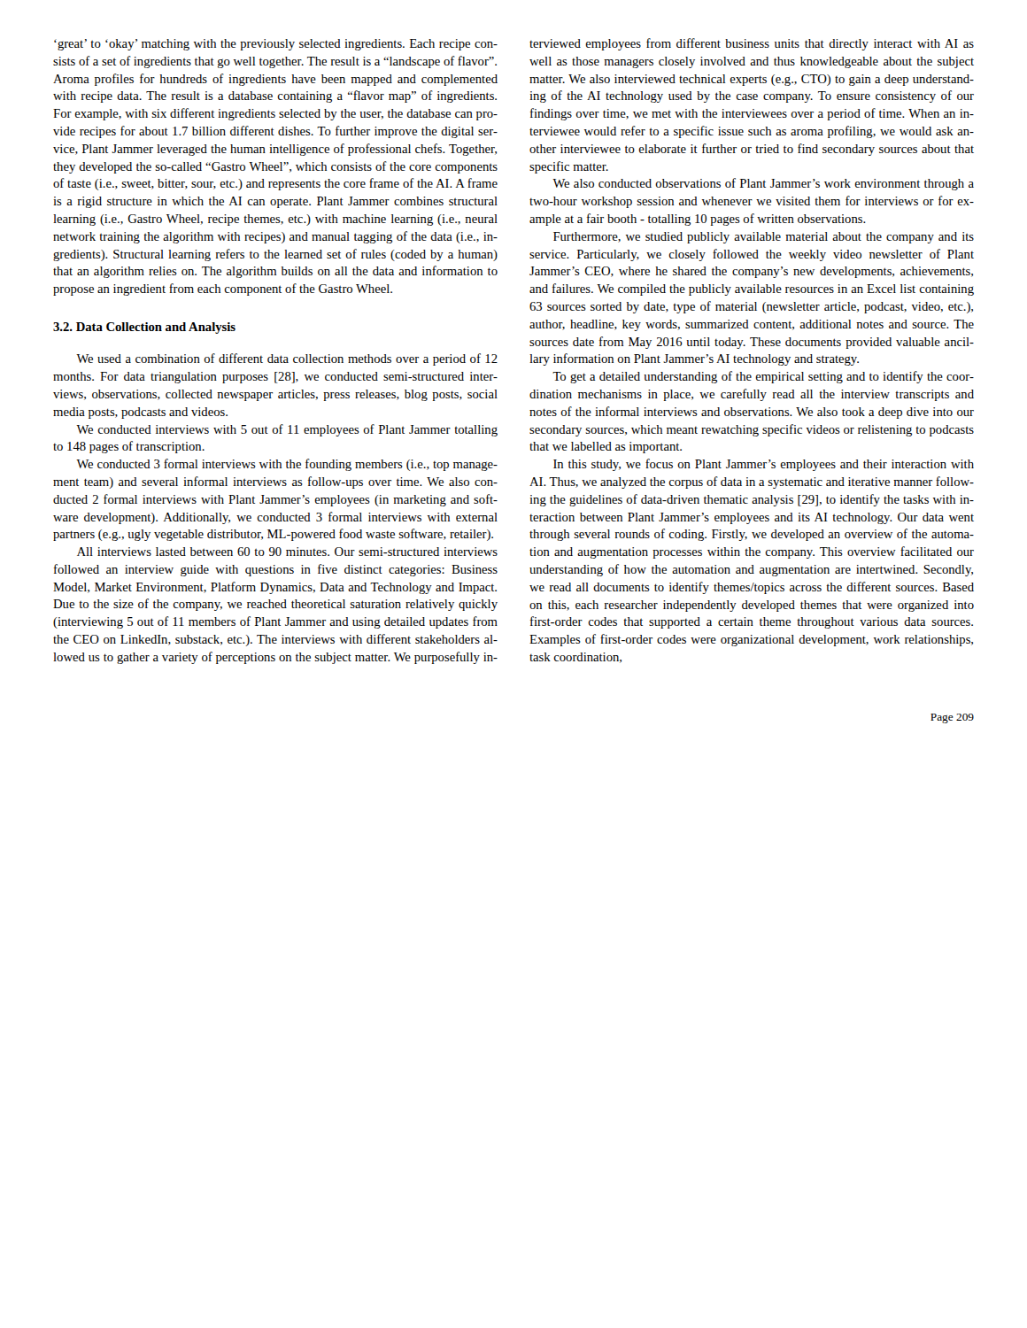‘great’ to ‘okay’ matching with the previously selected ingredients. Each recipe consists of a set of ingredients that go well together. The result is a “landscape of flavor”. Aroma profiles for hundreds of ingredients have been mapped and complemented with recipe data. The result is a database containing a “flavor map” of ingredients. For example, with six different ingredients selected by the user, the database can provide recipes for about 1.7 billion different dishes. To further improve the digital service, Plant Jammer leveraged the human intelligence of professional chefs. Together, they developed the so-called “Gastro Wheel”, which consists of the core components of taste (i.e., sweet, bitter, sour, etc.) and represents the core frame of the AI. A frame is a rigid structure in which the AI can operate. Plant Jammer combines structural learning (i.e., Gastro Wheel, recipe themes, etc.) with machine learning (i.e., neural network training the algorithm with recipes) and manual tagging of the data (i.e., ingredients). Structural learning refers to the learned set of rules (coded by a human) that an algorithm relies on. The algorithm builds on all the data and information to propose an ingredient from each component of the Gastro Wheel.
3.2. Data Collection and Analysis
We used a combination of different data collection methods over a period of 12 months. For data triangulation purposes [28], we conducted semi-structured interviews, observations, collected newspaper articles, press releases, blog posts, social media posts, podcasts and videos.
We conducted interviews with 5 out of 11 employees of Plant Jammer totalling to 148 pages of transcription.
We conducted 3 formal interviews with the founding members (i.e., top management team) and several informal interviews as follow-ups over time. We also conducted 2 formal interviews with Plant Jammer’s employees (in marketing and software development). Additionally, we conducted 3 formal interviews with external partners (e.g., ugly vegetable distributor, ML-powered food waste software, retailer).
All interviews lasted between 60 to 90 minutes. Our semi-structured interviews followed an interview guide with questions in five distinct categories: Business Model, Market Environment, Platform Dynamics, Data and Technology and Impact. Due to the size of the company, we reached theoretical saturation relatively quickly (interviewing 5 out of 11 members of Plant Jammer and using detailed updates from the CEO on LinkedIn, substack, etc.). The interviews with different stakeholders allowed us to gather a variety of perceptions on the subject matter. We purposefully interviewed employees from different business units that directly interact with AI as well as those managers closely involved and thus knowledgeable about the subject matter. We also interviewed technical experts (e.g., CTO) to gain a deep understanding of the AI technology used by the case company. To ensure consistency of our findings over time, we met with the interviewees over a period of time. When an interviewee would refer to a specific issue such as aroma profiling, we would ask another interviewee to elaborate it further or tried to find secondary sources about that specific matter.
We also conducted observations of Plant Jammer’s work environment through a two-hour workshop session and whenever we visited them for interviews or for example at a fair booth - totalling 10 pages of written observations.
Furthermore, we studied publicly available material about the company and its service. Particularly, we closely followed the weekly video newsletter of Plant Jammer’s CEO, where he shared the company’s new developments, achievements, and failures. We compiled the publicly available resources in an Excel list containing 63 sources sorted by date, type of material (newsletter article, podcast, video, etc.), author, headline, key words, summarized content, additional notes and source. The sources date from May 2016 until today. These documents provided valuable ancillary information on Plant Jammer’s AI technology and strategy.
To get a detailed understanding of the empirical setting and to identify the coordination mechanisms in place, we carefully read all the interview transcripts and notes of the informal interviews and observations. We also took a deep dive into our secondary sources, which meant rewatching specific videos or relistening to podcasts that we labelled as important.
In this study, we focus on Plant Jammer’s employees and their interaction with AI. Thus, we analyzed the corpus of data in a systematic and iterative manner following the guidelines of data-driven thematic analysis [29], to identify the tasks with interaction between Plant Jammer’s employees and its AI technology. Our data went through several rounds of coding. Firstly, we developed an overview of the automation and augmentation processes within the company. This overview facilitated our understanding of how the automation and augmentation are intertwined. Secondly, we read all documents to identify themes/topics across the different sources. Based on this, each researcher independently developed themes that were organized into first-order codes that supported a certain theme throughout various data sources. Examples of first-order codes were organizational development, work relationships, task coordination,
Page 209